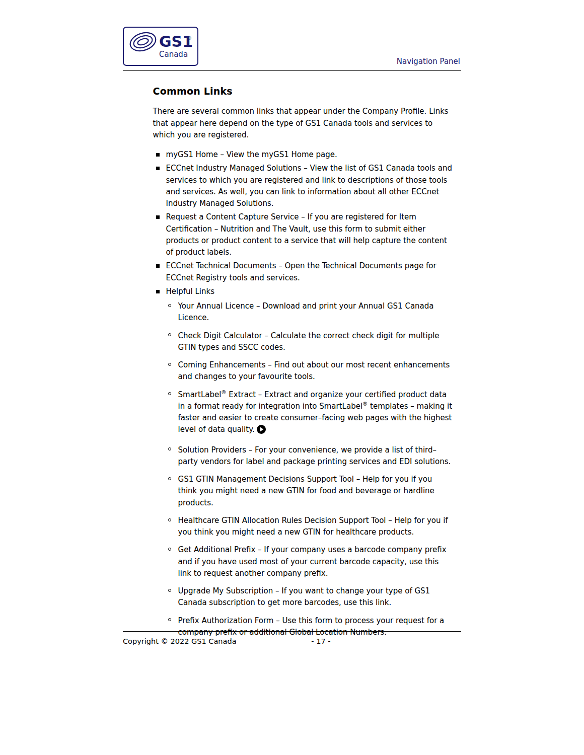GS1 ® Canada
Navigation Panel
Common Links
There are several common links that appear under the Company Profile. Links that appear here depend on the type of GS1 Canada tools and services to which you are registered.
myGS1 Home – View the myGS1 Home page.
ECCnet Industry Managed Solutions – View the list of GS1 Canada tools and services to which you are registered and link to descriptions of those tools and services. As well, you can link to information about all other ECCnet Industry Managed Solutions.
Request a Content Capture Service – If you are registered for Item Certification – Nutrition and The Vault, use this form to submit either products or product content to a service that will help capture the content of product labels.
ECCnet Technical Documents – Open the Technical Documents page for ECCnet Registry tools and services.
Helpful Links
Your Annual Licence – Download and print your Annual GS1 Canada Licence.
Check Digit Calculator – Calculate the correct check digit for multiple GTIN types and SSCC codes.
Coming Enhancements – Find out about our most recent enhancements and changes to your favourite tools.
SmartLabel® Extract – Extract and organize your certified product data in a format ready for integration into SmartLabel® templates – making it faster and easier to create consumer–facing web pages with the highest level of data quality.
Solution Providers – For your convenience, we provide a list of third–party vendors for label and package printing services and EDI solutions.
GS1 GTIN Management Decisions Support Tool – Help for you if you think you might need a new GTIN for food and beverage or hardline products.
Healthcare GTIN Allocation Rules Decision Support Tool – Help for you if you think you might need a new GTIN for healthcare products.
Get Additional Prefix – If your company uses a barcode company prefix and if you have used most of your current barcode capacity, use this link to request another company prefix.
Upgrade My Subscription – If you want to change your type of GS1 Canada subscription to get more barcodes, use this link.
Prefix Authorization Form – Use this form to process your request for a company prefix or additional Global Location Numbers.
Copyright © 2022 GS1 Canada - 17 -